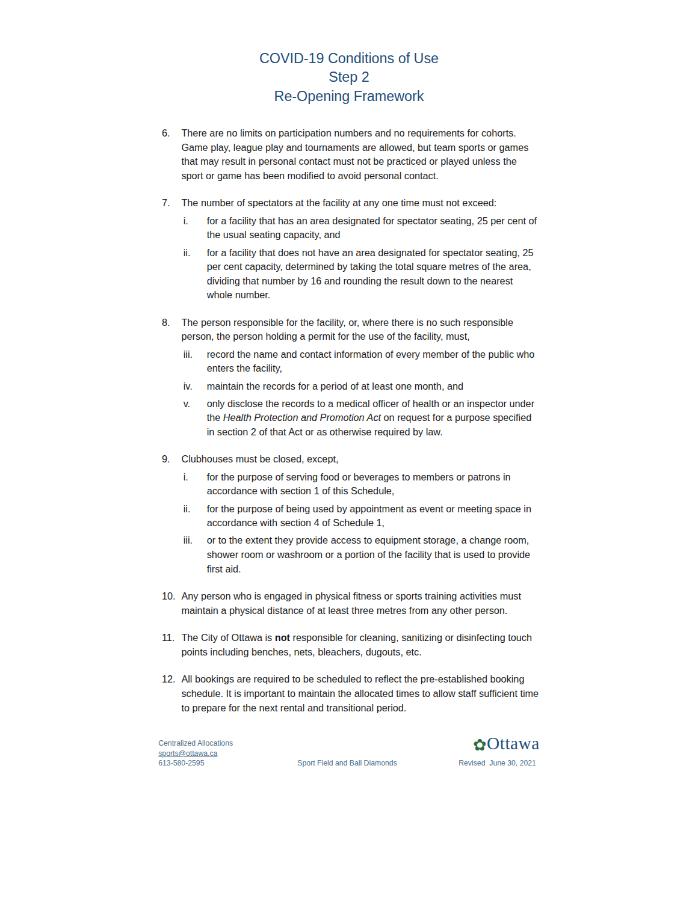COVID-19 Conditions of Use
Step 2
Re-Opening Framework
There are no limits on participation numbers and no requirements for cohorts. Game play, league play and tournaments are allowed, but team sports or games that may result in personal contact must not be practiced or played unless the sport or game has been modified to avoid personal contact.
The number of spectators at the facility at any one time must not exceed:
i. for a facility that has an area designated for spectator seating, 25 per cent of the usual seating capacity, and
ii. for a facility that does not have an area designated for spectator seating, 25 per cent capacity, determined by taking the total square metres of the area, dividing that number by 16 and rounding the result down to the nearest whole number.
The person responsible for the facility, or, where there is no such responsible person, the person holding a permit for the use of the facility, must,
iii. record the name and contact information of every member of the public who enters the facility,
iv. maintain the records for a period of at least one month, and
v. only disclose the records to a medical officer of health or an inspector under the Health Protection and Promotion Act on request for a purpose specified in section 2 of that Act or as otherwise required by law.
Clubhouses must be closed, except,
i. for the purpose of serving food or beverages to members or patrons in accordance with section 1 of this Schedule,
ii. for the purpose of being used by appointment as event or meeting space in accordance with section 4 of Schedule 1,
iii. or to the extent they provide access to equipment storage, a change room, shower room or washroom or a portion of the facility that is used to provide first aid.
Any person who is engaged in physical fitness or sports training activities must maintain a physical distance of at least three metres from any other person.
The City of Ottawa is not responsible for cleaning, sanitizing or disinfecting touch points including benches, nets, bleachers, dugouts, etc.
All bookings are required to be scheduled to reflect the pre-established booking schedule. It is important to maintain the allocated times to allow staff sufficient time to prepare for the next rental and transitional period.
Centralized Allocations
sports@ottawa.ca
613-580-2595
Sport Field and Ball Diamonds
Revised June 30, 2021
✿Ottawa